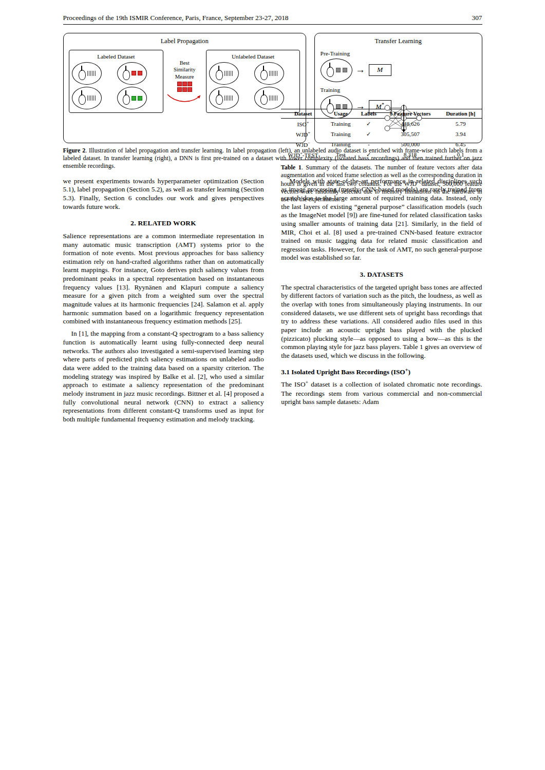Proceedings of the 19th ISMIR Conference, Paris, France, September 23-27, 2018 307
Label Propagation
Labeled Dataset
Best
Similarity
Measure
Unlabeled Dataset
Transfer Learning
Pre-Training
→
M
Training
→
M*
Figure 2. Illustration of label propagation and transfer learning. In label propagation (left), an unlabeled audio dataset is enriched with frame-wise pitch labels from a labeled dataset. In transfer learning (right), a DNN is first pre-trained on a dataset with lower complexity (isolated bass recordings) and then trained further on jazz ensemble recordings.
we present experiments towards hyperparameter optimization (Section 5.1), label propagation (Section 5.2), as well as transfer learning (Section 5.3). Finally, Section 6 concludes our work and gives perspectives towards future work.
2. Related Work
Salience representations are a common intermediate representation in many automatic music transcription (AMT) systems prior to the formation of note events. Most previous approaches for bass saliency estimation rely on hand-crafted algorithms rather than on automatically learnt mappings. For instance, Goto derives pitch saliency values from predominant peaks in a spectral representation based on instantaneous frequency values [13]. Ryynänen and Klapuri compute a saliency measure for a given pitch from a weighted sum over the spectral magnitude values at its harmonic frequencies [24]. Salamon et al. apply harmonic summation based on a logarithmic frequency representation combined with instantaneous frequency estimation methods [25].
In [1], the mapping from a constant-Q spectrogram to a bass saliency function is automatically learnt using fully-connected deep neural networks. The authors also investigated a semi-supervised learning step where parts of predicted pitch saliency estimations on unlabeled audio data were added to the training data based on a sparsity criterion. The modeling strategy was inspired by Balke et al. [2], who used a similar approach to estimate a saliency representation of the predominant melody instrument in jazz music recordings. Bittner et al. [4] proposed a fully convolutional neural network (CNN) to extract a saliency representations from different constant-Q transforms used as input for both multiple fundamental frequency estimation and melody tracking.
Models with state-of-the-art performance in related disciplines such as image processing (mostly CNN-based models) are rarely trained from scratch due to the large amount of required training data. Instead, only the last layers of existing “general purpose” classification models (such as the ImageNet model [9]) are fine-tuned for related classification tasks using smaller amounts of training data [21]. Similarly, in the field of MIR, Choi et al. [8] used a pre-trained CNN-based feature extractor trained on music tagging data for related music classification and regression tasks. However, for the task of AMT, no such general-purpose model was established so far.
3. Datasets
The spectral characteristics of the targeted upright bass tones are affected by different factors of variation such as the pitch, the loudness, as well as the overlap with tones from simultaneously playing instruments. In our considered datasets, we use different sets of upright bass recordings that try to address these variations. All considered audio files used in this paper include an acoustic upright bass played with the plucked (pizzicato) plucking style—as opposed to using a bow—as this is the common playing style for jazz bass players. Table 1 gives an overview of the datasets used, which we discuss in the following.
3.1 Isolated Upright Bass Recordings (ISO+)
The ISO+ dataset is a collection of isolated chromatic note recordings. The recordings stem from various commercial and non-commercial upright bass sample datasets: Adam
| Dataset | Usage | Labels | # Feature Vectors | Duration [h] |
| --- | --- | --- | --- | --- |
| ISO + | Training | ✓ | 448,626 | 5.79 |
| WJD + | Training | ✓ | 305,507 | 3.94 |
| WJD − | Training | - | 500,000 | 6.45 |
| WJD + -TEST | Test | ✓ | 8,318 | 0.1 |
Table 1. Summary of the datasets. The number of feature vectors after data augmentation and voiced frame selection as well as the corresponding duration in hours is given in the last two columns. For the WJD− dataset, 500,000 feature vectors were randomly selected due to memory limitations on the hardware in use for the experiments.